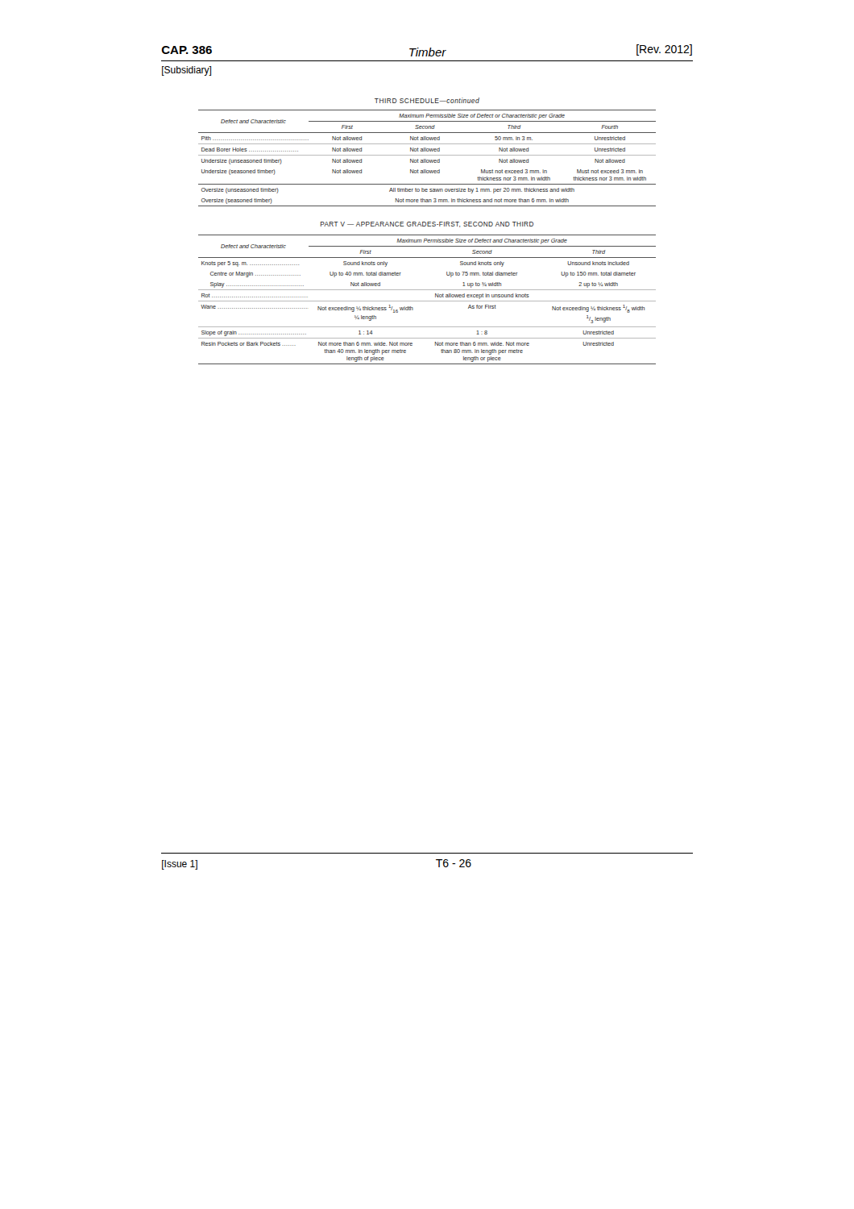CAP. 386
[Rev. 2012]
Timber
[Subsidiary]
THIRD SCHEDULE—continued
| Defect and Characteristic | Maximum Permissible Size of Defect or Characteristic per Grade |
| First | Second | Third | Fourth |
| Pith ................................................. | Not allowed | Not allowed | 50 mm. in 3 m. | Unrestricted |
| Dead Borer Holes ......................... | Not allowed | Not allowed | Not allowed | Unrestricted |
| Undersize (unseasoned timber) | Not allowed | Not allowed | Not allowed | Not allowed |
| Undersize (seasoned timber) | Not allowed | Not allowed | Must not exceed 3 mm. in thickness nor 3 mm. in width | Must not exceed 3 mm. in thickness nor 3 mm. in width |
| Oversize (unseasoned timber) | All timber to be sawn oversize by 1 mm. per 20 mm. thickness and width |
| Oversize (seasoned timber) | Not more than 3 mm. in thickness and not more than 6 mm. in width |
PART V — APPEARANCE GRADES-FIRST, SECOND AND THIRD
| Defect and Characteristic | Maximum Permissible Size of Defect and Characteristic per Grade |
| First | Second | Third |
| Knots per 5 sq. m. ......................... | Sound knots only | Sound knots only | Unsound knots included |
| Centre or Margin ....................... | Up to 40 mm. total diameter | Up to 75 mm. total diameter | Up to 150 mm. total diameter |
| Splay ....................................... | Not allowed | 1 up to ¾ width | 2 up to ¼ width |
| Rot .................................................. | Not allowed except in unsound knots |
| Wane .............................................. | Not exceeding ¼ thickness 1 / 16 width ¼ length | As for First | Not exceeding ¼ thickness 1 / 8 width 1 / 3 length |
| Slope of grain .................................. | 1 : 14 | 1 : 8 | Unrestricted |
| Resin Pockets or Bark Pockets ....... | Not more than 6 mm. wide. Not more than 40 mm. in length per metre length of piece | Not more than 6 mm. wide. Not more than 80 mm. in length per metre length or piece | Unrestricted |
[Issue 1]
T6 - 26